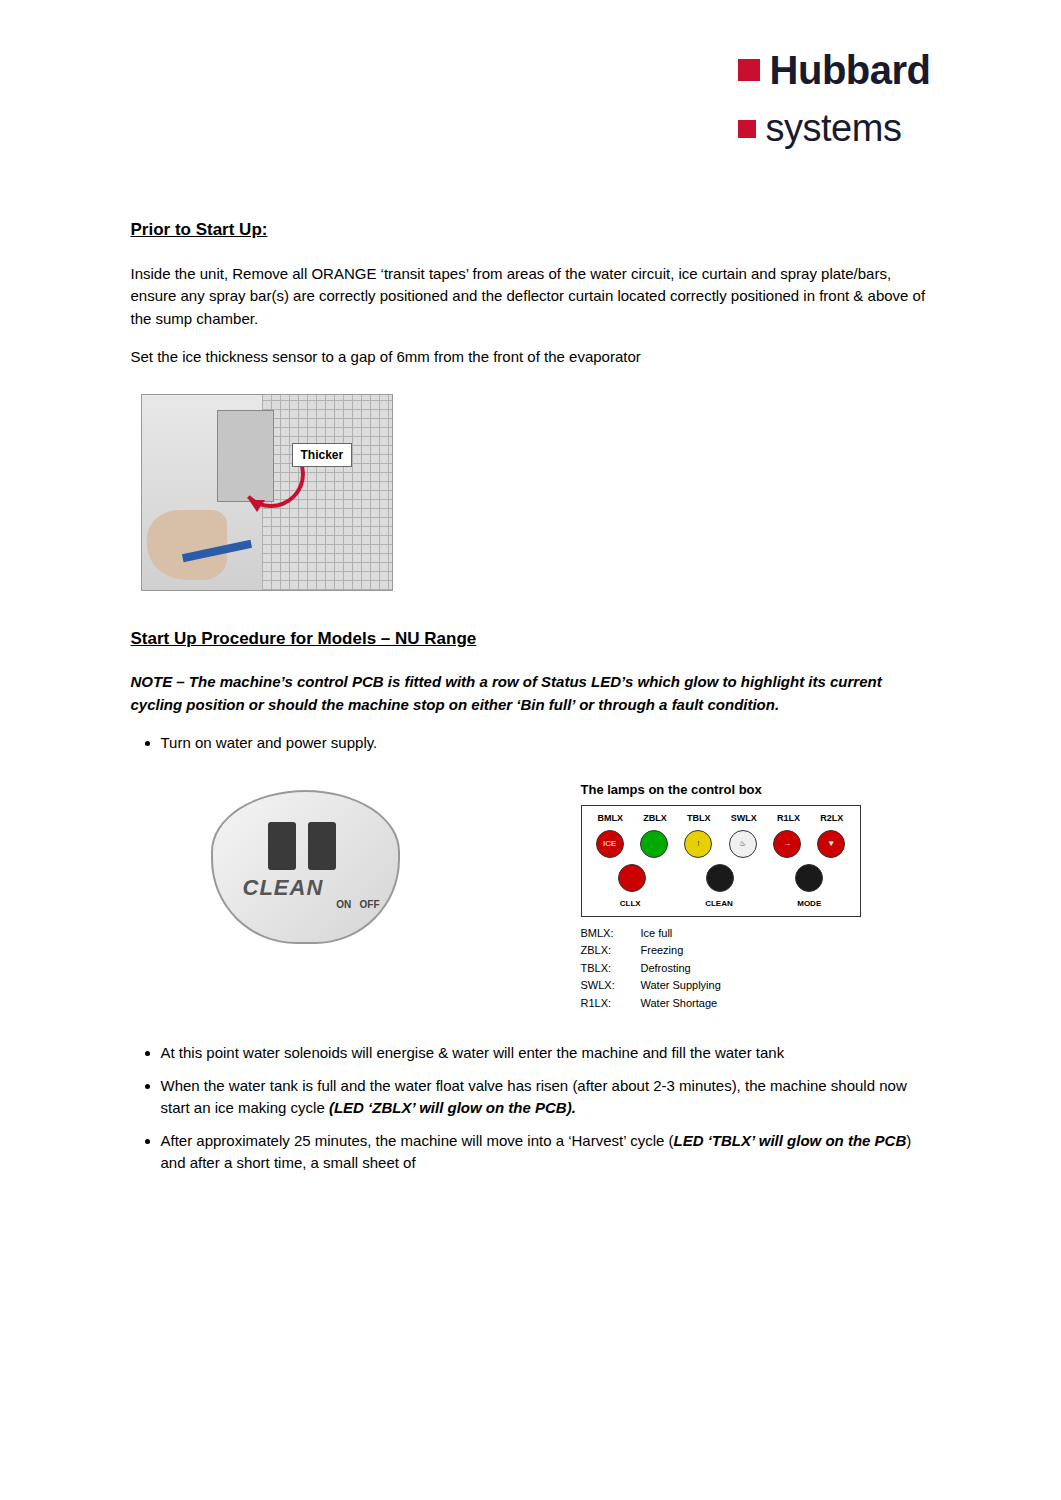Hubbard
systems
Prior to Start Up:
Inside the unit, Remove all ORANGE ‘transit tapes’ from areas of the water circuit, ice curtain and spray plate/bars, ensure any spray bar(s) are correctly positioned and the deflector curtain located correctly positioned in front & above of the sump chamber.
Set the ice thickness sensor to a gap of 6mm from the front of the evaporator
Thicker
Start Up Procedure for Models – NU Range
NOTE – The machine’s control PCB is fitted with a row of Status LED’s which glow to highlight its current cycling position or should the machine stop on either ‘Bin full’ or through a fault condition.
Turn on water and power supply.
CLEAN
ON OFF
The lamps on the control box
BMLX ZBLX TBLX SWLX R1LX R2LX
ICE
!
♨
→
▼
CLLX CLEAN MODE
BMLX: Ice full
ZBLX: Freezing
TBLX: Defrosting
SWLX: Water Supplying
R1LX: Water Shortage
At this point water solenoids will energise & water will enter the machine and fill the water tank
When the water tank is full and the water float valve has risen (after about 2-3 minutes), the machine should now start an ice making cycle (LED ‘ZBLX’ will glow on the PCB).
After approximately 25 minutes, the machine will move into a ‘Harvest’ cycle (LED ‘TBLX’ will glow on the PCB) and after a short time, a small sheet of